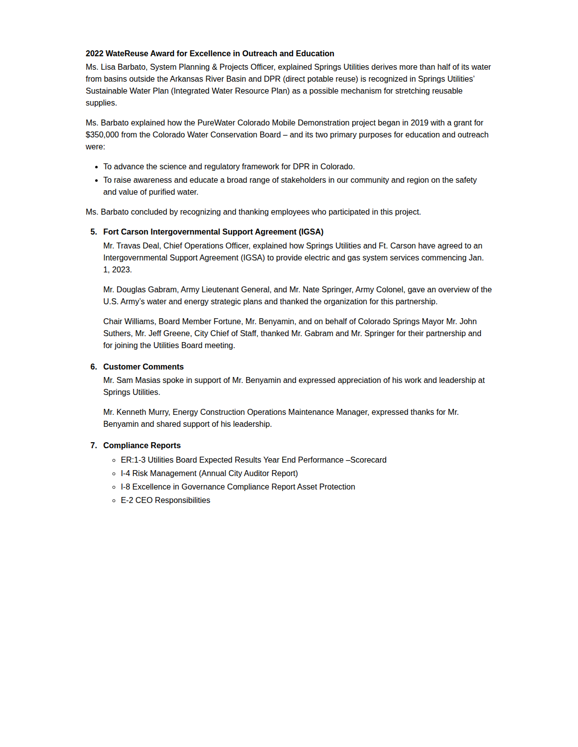2022 WateReuse Award for Excellence in Outreach and Education
Ms. Lisa Barbato, System Planning & Projects Officer, explained Springs Utilities derives more than half of its water from basins outside the Arkansas River Basin and DPR (direct potable reuse) is recognized in Springs Utilities’ Sustainable Water Plan (Integrated Water Resource Plan) as a possible mechanism for stretching reusable supplies.
Ms. Barbato explained how the PureWater Colorado Mobile Demonstration project began in 2019 with a grant for $350,000 from the Colorado Water Conservation Board – and its two primary purposes for education and outreach were:
To advance the science and regulatory framework for DPR in Colorado.
To raise awareness and educate a broad range of stakeholders in our community and region on the safety and value of purified water.
Ms. Barbato concluded by recognizing and thanking employees who participated in this project.
Fort Carson Intergovernmental Support Agreement (IGSA)
Mr. Travas Deal, Chief Operations Officer, explained how Springs Utilities and Ft. Carson have agreed to an Intergovernmental Support Agreement (IGSA) to provide electric and gas system services commencing Jan. 1, 2023.
Mr. Douglas Gabram, Army Lieutenant General, and Mr. Nate Springer, Army Colonel, gave an overview of the U.S. Army’s water and energy strategic plans and thanked the organization for this partnership.
Chair Williams, Board Member Fortune, Mr. Benyamin, and on behalf of Colorado Springs Mayor Mr. John Suthers, Mr. Jeff Greene, City Chief of Staff, thanked Mr. Gabram and Mr. Springer for their partnership and for joining the Utilities Board meeting.
Customer Comments
Mr. Sam Masias spoke in support of Mr. Benyamin and expressed appreciation of his work and leadership at Springs Utilities.
Mr. Kenneth Murry, Energy Construction Operations Maintenance Manager, expressed thanks for Mr. Benyamin and shared support of his leadership.
Compliance Reports
ER:1-3 Utilities Board Expected Results Year End Performance –Scorecard
I-4 Risk Management (Annual City Auditor Report)
I-8 Excellence in Governance Compliance Report Asset Protection
E-2 CEO Responsibilities